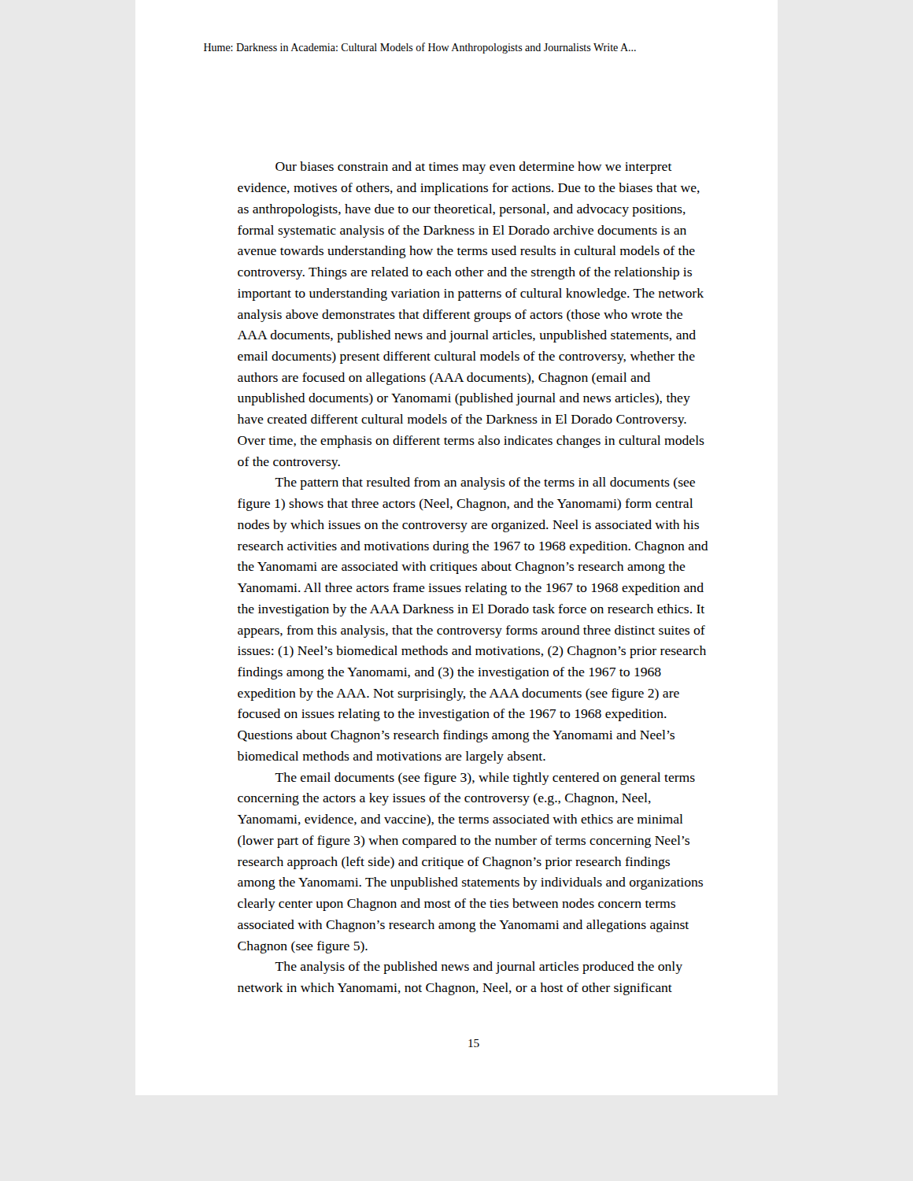Hume: Darkness in Academia: Cultural Models of How Anthropologists and Journalists Write A...
Our biases constrain and at times may even determine how we interpret evidence, motives of others, and implications for actions. Due to the biases that we, as anthropologists, have due to our theoretical, personal, and advocacy positions, formal systematic analysis of the Darkness in El Dorado archive documents is an avenue towards understanding how the terms used results in cultural models of the controversy. Things are related to each other and the strength of the relationship is important to understanding variation in patterns of cultural knowledge. The network analysis above demonstrates that different groups of actors (those who wrote the AAA documents, published news and journal articles, unpublished statements, and email documents) present different cultural models of the controversy, whether the authors are focused on allegations (AAA documents), Chagnon (email and unpublished documents) or Yanomami (published journal and news articles), they have created different cultural models of the Darkness in El Dorado Controversy. Over time, the emphasis on different terms also indicates changes in cultural models of the controversy.
The pattern that resulted from an analysis of the terms in all documents (see figure 1) shows that three actors (Neel, Chagnon, and the Yanomami) form central nodes by which issues on the controversy are organized. Neel is associated with his research activities and motivations during the 1967 to 1968 expedition. Chagnon and the Yanomami are associated with critiques about Chagnon’s research among the Yanomami. All three actors frame issues relating to the 1967 to 1968 expedition and the investigation by the AAA Darkness in El Dorado task force on research ethics. It appears, from this analysis, that the controversy forms around three distinct suites of issues: (1) Neel’s biomedical methods and motivations, (2) Chagnon’s prior research findings among the Yanomami, and (3) the investigation of the 1967 to 1968 expedition by the AAA. Not surprisingly, the AAA documents (see figure 2) are focused on issues relating to the investigation of the 1967 to 1968 expedition. Questions about Chagnon’s research findings among the Yanomami and Neel’s biomedical methods and motivations are largely absent.
The email documents (see figure 3), while tightly centered on general terms concerning the actors a key issues of the controversy (e.g., Chagnon, Neel, Yanomami, evidence, and vaccine), the terms associated with ethics are minimal (lower part of figure 3) when compared to the number of terms concerning Neel’s research approach (left side) and critique of Chagnon’s prior research findings among the Yanomami. The unpublished statements by individuals and organizations clearly center upon Chagnon and most of the ties between nodes concern terms associated with Chagnon’s research among the Yanomami and allegations against Chagnon (see figure 5).
The analysis of the published news and journal articles produced the only network in which Yanomami, not Chagnon, Neel, or a host of other significant
15